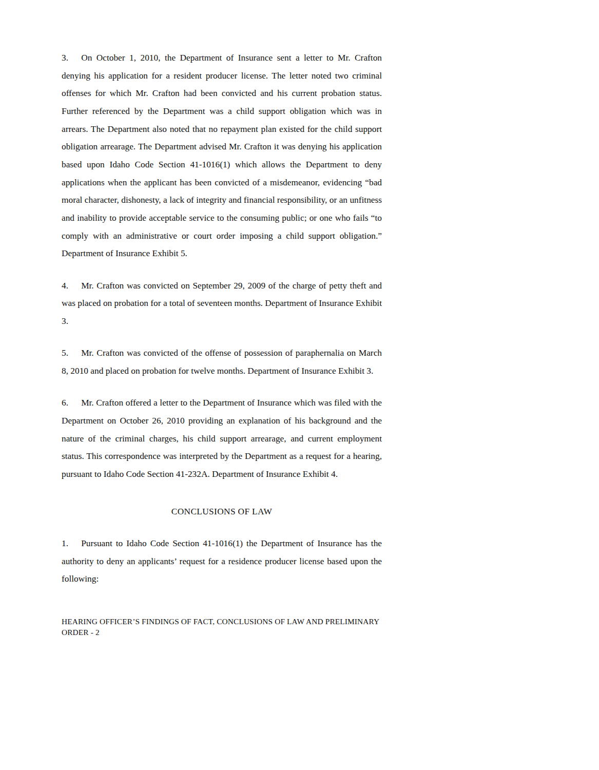3. On October 1, 2010, the Department of Insurance sent a letter to Mr. Crafton denying his application for a resident producer license. The letter noted two criminal offenses for which Mr. Crafton had been convicted and his current probation status. Further referenced by the Department was a child support obligation which was in arrears. The Department also noted that no repayment plan existed for the child support obligation arrearage. The Department advised Mr. Crafton it was denying his application based upon Idaho Code Section 41-1016(1) which allows the Department to deny applications when the applicant has been convicted of a misdemeanor, evidencing “bad moral character, dishonesty, a lack of integrity and financial responsibility, or an unfitness and inability to provide acceptable service to the consuming public; or one who fails “to comply with an administrative or court order imposing a child support obligation.” Department of Insurance Exhibit 5.
4. Mr. Crafton was convicted on September 29, 2009 of the charge of petty theft and was placed on probation for a total of seventeen months. Department of Insurance Exhibit 3.
5. Mr. Crafton was convicted of the offense of possession of paraphernalia on March 8, 2010 and placed on probation for twelve months. Department of Insurance Exhibit 3.
6. Mr. Crafton offered a letter to the Department of Insurance which was filed with the Department on October 26, 2010 providing an explanation of his background and the nature of the criminal charges, his child support arrearage, and current employment status. This correspondence was interpreted by the Department as a request for a hearing, pursuant to Idaho Code Section 41-232A. Department of Insurance Exhibit 4.
CONCLUSIONS OF LAW
1. Pursuant to Idaho Code Section 41-1016(1) the Department of Insurance has the authority to deny an applicants’ request for a residence producer license based upon the following:
HEARING OFFICER’S FINDINGS OF FACT, CONCLUSIONS OF LAW AND PRELIMINARY ORDER - 2